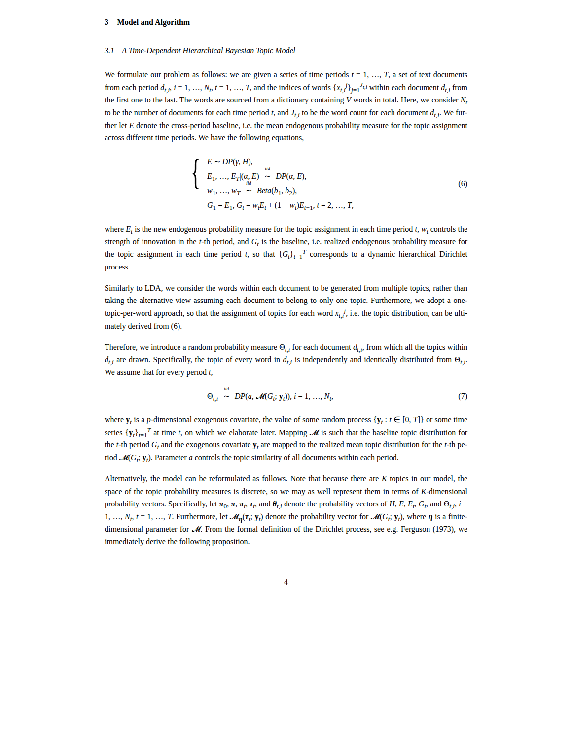3 Model and Algorithm
3.1 A Time-Dependent Hierarchical Bayesian Topic Model
We formulate our problem as follows: we are given a series of time periods t = 1, …, T, a set of text documents from each period dt,i, i = 1, …, Nt, t = 1, …, T, and the indices of words {xt,ij}j=1Jt,i within each document dt,i from the first one to the last. The words are sourced from a dictionary containing V words in total. Here, we consider Nt to be the number of documents for each time period t, and Jt,i to be the word count for each document dt,i. We further let E denote the cross-period baseline, i.e. the mean endogenous probability measure for the topic assignment across different time periods. We have the following equations,
{
E ∼ DP(γ, H),
E1, …, ET|(α, E) iid∼ DP(α, E),
w1, …, wT iid∼ Beta(b1, b2),
G1 = E1, Gt = wtEt + (1 − wt)Et−1, t = 2, …, T,
(6)
where Et is the new endogenous probability measure for the topic assignment in each time period t, wt controls the strength of innovation in the t-th period, and Gt is the baseline, i.e. realized endogenous probability measure for the topic assignment in each time period t, so that {Gt}t=1T corresponds to a dynamic hierarchical Dirichlet process.
Similarly to LDA, we consider the words within each document to be generated from multiple topics, rather than taking the alternative view assuming each document to belong to only one topic. Furthermore, we adopt a one-topic-per-word approach, so that the assignment of topics for each word xt,ij, i.e. the topic distribution, can be ultimately derived from (6).
Therefore, we introduce a random probability measure Θt,i for each document dt,i, from which all the topics within dt,i are drawn. Specifically, the topic of every word in dt,i is independently and identically distributed from Θt,i. We assume that for every period t,
Θt,i iid∼ DP(a, 𝓜(Gt; yt)), i = 1, …, Nt,
(7)
where yt is a p-dimensional exogenous covariate, the value of some random process {yt : t ∈ [0, T]} or some time series {yt}t=1T at time t, on which we elaborate later. Mapping 𝓜 is such that the baseline topic distribution for the t-th period Gt and the exogenous covariate yt are mapped to the realized mean topic distribution for the t-th period 𝓜(Gt; yt). Parameter a controls the topic similarity of all documents within each period.
Alternatively, the model can be reformulated as follows. Note that because there are K topics in our model, the space of the topic probability measures is discrete, so we may as well represent them in terms of K-dimensional probability vectors. Specifically, let π0, π, πt, τt, and θt,i denote the probability vectors of H, E, Et, Gt, and Θt,i, i = 1, …, Nt, t = 1, …, T. Furthermore, let 𝓜η(τt; yt) denote the probability vector for 𝓜(Gt; yt), where η is a finite-dimensional parameter for 𝓜. From the formal definition of the Dirichlet process, see e.g. Ferguson (1973), we immediately derive the following proposition.
4